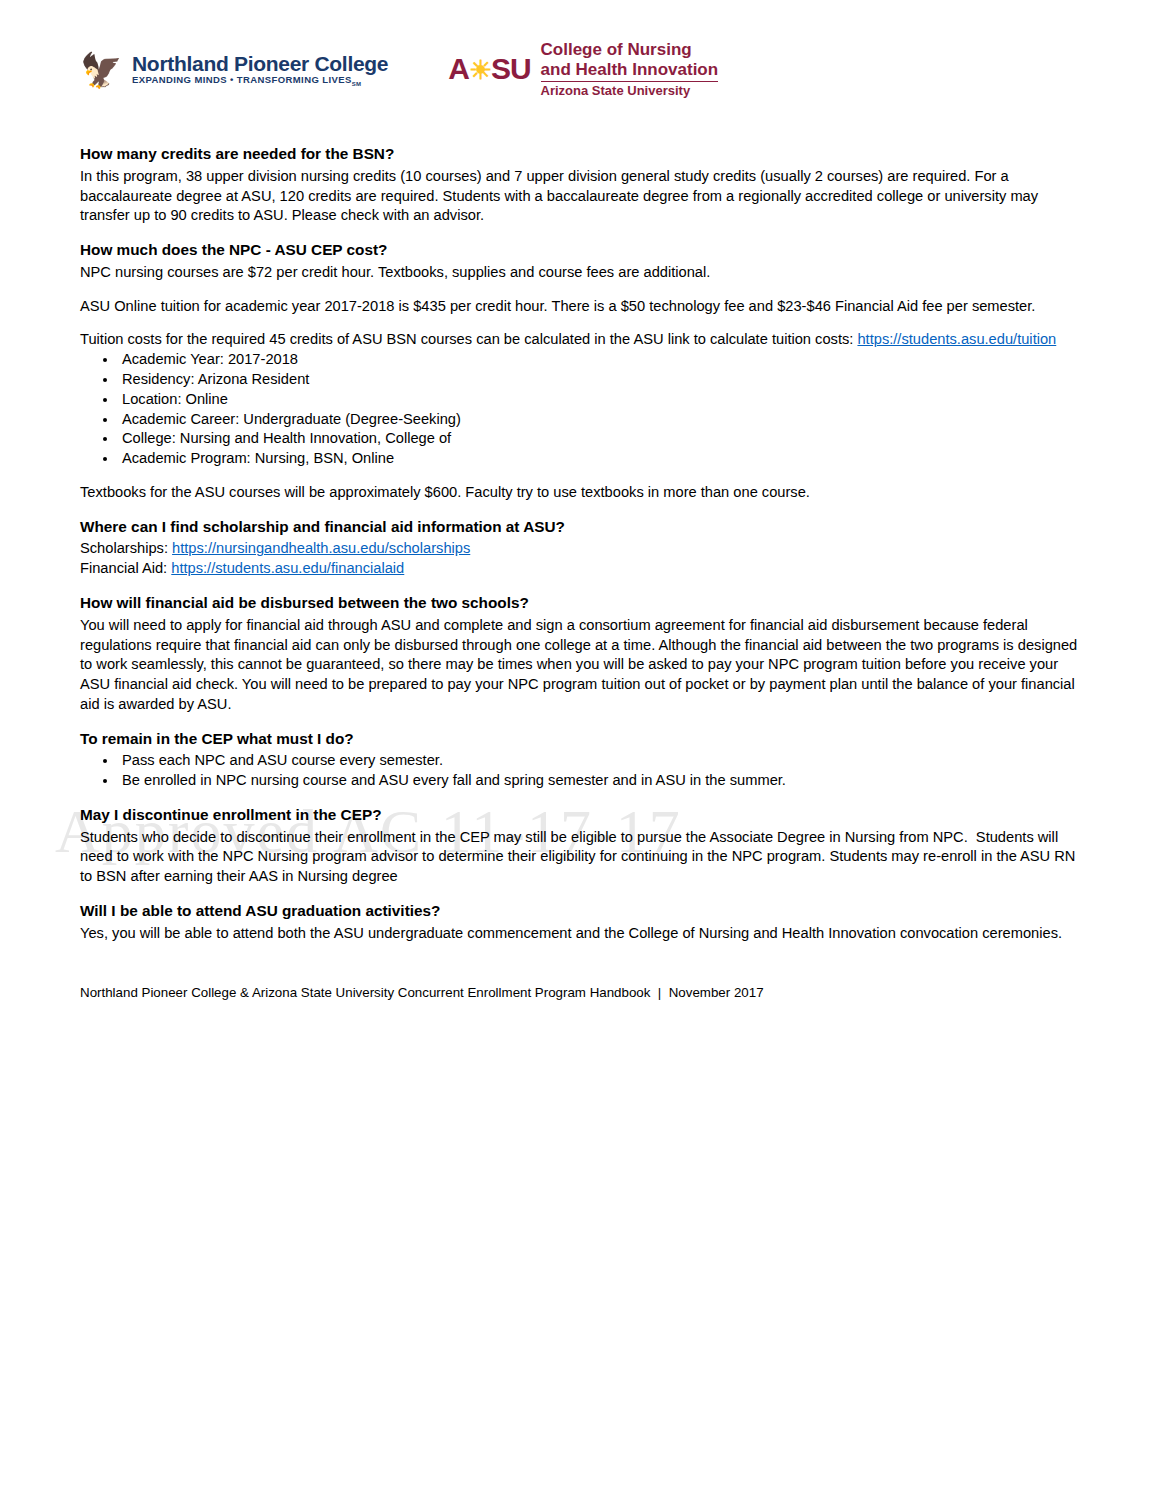Approved AC 11-17-17
🦅
Northland Pioneer College
EXPANDING MINDS • TRANSFORMING LIVESSM
A☀SU
College of Nursing
and Health Innovation
Arizona State University
How many credits are needed for the BSN?
In this program, 38 upper division nursing credits (10 courses) and 7 upper division general study credits (usually 2 courses) are required. For a baccalaureate degree at ASU, 120 credits are required. Students with a baccalaureate degree from a regionally accredited college or university may transfer up to 90 credits to ASU. Please check with an advisor.
How much does the NPC - ASU CEP cost?
NPC nursing courses are $72 per credit hour. Textbooks, supplies and course fees are additional.
ASU Online tuition for academic year 2017-2018 is $435 per credit hour. There is a $50 technology fee and $23-$46 Financial Aid fee per semester.
Tuition costs for the required 45 credits of ASU BSN courses can be calculated in the ASU link to calculate tuition costs: https://students.asu.edu/tuition
Academic Year: 2017-2018
Residency: Arizona Resident
Location: Online
Academic Career: Undergraduate (Degree-Seeking)
College: Nursing and Health Innovation, College of
Academic Program: Nursing, BSN, Online
Textbooks for the ASU courses will be approximately $600. Faculty try to use textbooks in more than one course.
Where can I find scholarship and financial aid information at ASU?
Scholarships: https://nursingandhealth.asu.edu/scholarships
Financial Aid: https://students.asu.edu/financialaid
How will financial aid be disbursed between the two schools?
You will need to apply for financial aid through ASU and complete and sign a consortium agreement for financial aid disbursement because federal regulations require that financial aid can only be disbursed through one college at a time. Although the financial aid between the two programs is designed to work seamlessly, this cannot be guaranteed, so there may be times when you will be asked to pay your NPC program tuition before you receive your ASU financial aid check. You will need to be prepared to pay your NPC program tuition out of pocket or by payment plan until the balance of your financial aid is awarded by ASU.
To remain in the CEP what must I do?
Pass each NPC and ASU course every semester.
Be enrolled in NPC nursing course and ASU every fall and spring semester and in ASU in the summer.
May I discontinue enrollment in the CEP?
Students who decide to discontinue their enrollment in the CEP may still be eligible to pursue the Associate Degree in Nursing from NPC. Students will need to work with the NPC Nursing program advisor to determine their eligibility for continuing in the NPC program. Students may re-enroll in the ASU RN to BSN after earning their AAS in Nursing degree
Will I be able to attend ASU graduation activities?
Yes, you will be able to attend both the ASU undergraduate commencement and the College of Nursing and Health Innovation convocation ceremonies.
Northland Pioneer College & Arizona State University Concurrent Enrollment Program Handbook | November 2017